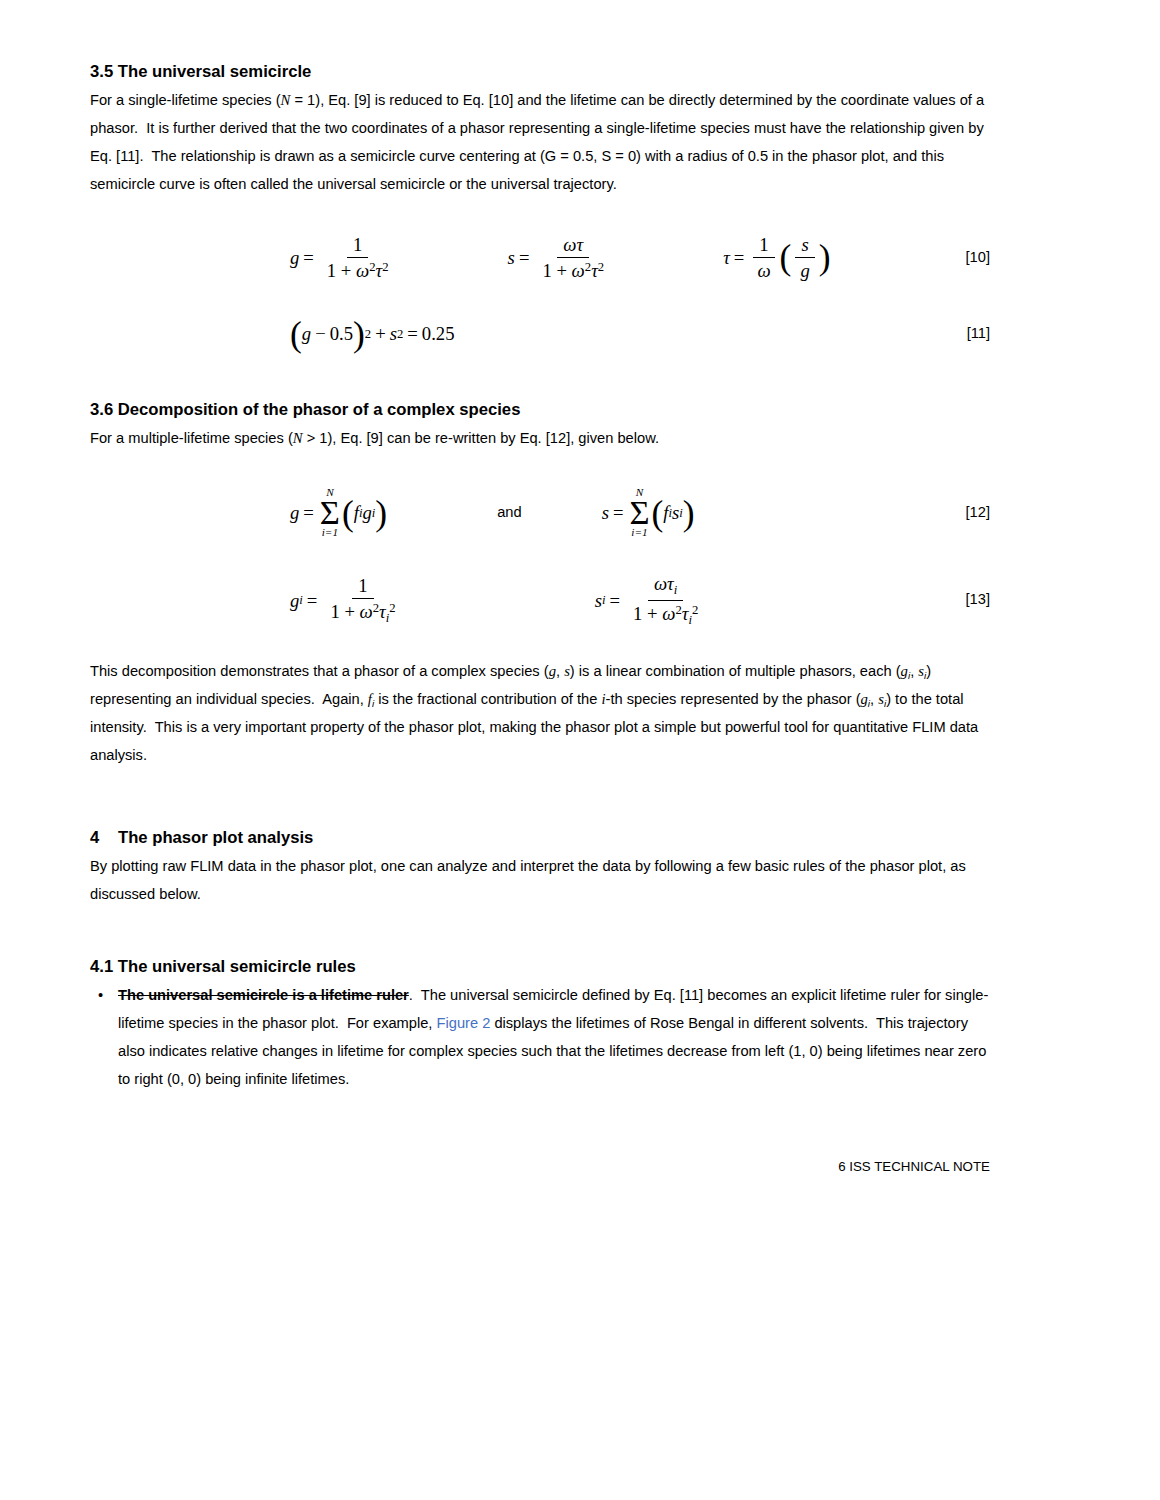3.5 The universal semicircle
For a single-lifetime species (N = 1), Eq. [9] is reduced to Eq. [10] and the lifetime can be directly determined by the coordinate values of a phasor. It is further derived that the two coordinates of a phasor representing a single-lifetime species must have the relationship given by Eq. [11]. The relationship is drawn as a semicircle curve centering at (G = 0.5, S = 0) with a radius of 0.5 in the phasor plot, and this semicircle curve is often called the universal semicircle or the universal trajectory.
g= 1 1 + ω2τ2 s= ωτ 1 + ω2τ2 τ= 1 ω ( s g ) [10]
(g − 0.5)2 + s2 = 0.25 [11]
3.6 Decomposition of the phasor of a complex species
For a multiple-lifetime species (N > 1), Eq. [9] can be re-written by Eq. [12], given below.
g= N Σ i=1 (figi) and s= N Σ i=1 (fisi) [12]
gi= 1 1 + ω2τi2 si= ωτi 1 + ω2τi2 [13]
This decomposition demonstrates that a phasor of a complex species (g, s) is a linear combination of multiple phasors, each (gi, si) representing an individual species. Again, fi is the fractional contribution of the i-th species represented by the phasor (gi, si) to the total intensity. This is a very important property of the phasor plot, making the phasor plot a simple but powerful tool for quantitative FLIM data analysis.
4 The phasor plot analysis
By plotting raw FLIM data in the phasor plot, one can analyze and interpret the data by following a few basic rules of the phasor plot, as discussed below.
4.1 The universal semicircle rules
The universal semicircle is a lifetime ruler. The universal semicircle defined by Eq. [11] becomes an explicit lifetime ruler for single-lifetime species in the phasor plot. For example, Figure 2 displays the lifetimes of Rose Bengal in different solvents. This trajectory also indicates relative changes in lifetime for complex species such that the lifetimes decrease from left (1, 0) being lifetimes near zero to right (0, 0) being infinite lifetimes.
6 ISS TECHNICAL NOTE